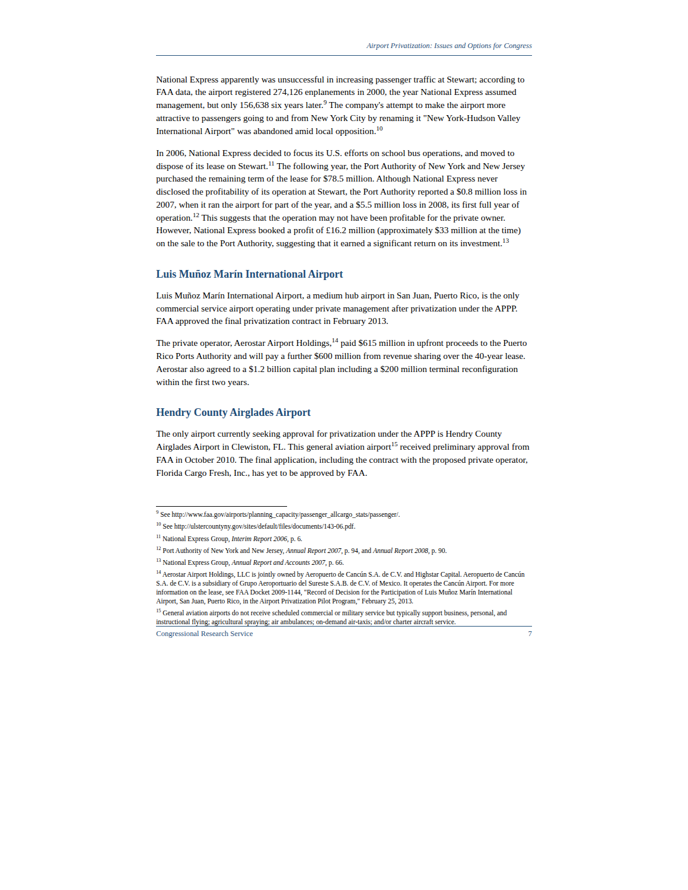Airport Privatization: Issues and Options for Congress
National Express apparently was unsuccessful in increasing passenger traffic at Stewart; according to FAA data, the airport registered 274,126 enplanements in 2000, the year National Express assumed management, but only 156,638 six years later.9 The company's attempt to make the airport more attractive to passengers going to and from New York City by renaming it "New York-Hudson Valley International Airport" was abandoned amid local opposition.10
In 2006, National Express decided to focus its U.S. efforts on school bus operations, and moved to dispose of its lease on Stewart.11 The following year, the Port Authority of New York and New Jersey purchased the remaining term of the lease for $78.5 million. Although National Express never disclosed the profitability of its operation at Stewart, the Port Authority reported a $0.8 million loss in 2007, when it ran the airport for part of the year, and a $5.5 million loss in 2008, its first full year of operation.12 This suggests that the operation may not have been profitable for the private owner. However, National Express booked a profit of £16.2 million (approximately $33 million at the time) on the sale to the Port Authority, suggesting that it earned a significant return on its investment.13
Luis Muñoz Marín International Airport
Luis Muñoz Marín International Airport, a medium hub airport in San Juan, Puerto Rico, is the only commercial service airport operating under private management after privatization under the APPP. FAA approved the final privatization contract in February 2013.
The private operator, Aerostar Airport Holdings,14 paid $615 million in upfront proceeds to the Puerto Rico Ports Authority and will pay a further $600 million from revenue sharing over the 40-year lease. Aerostar also agreed to a $1.2 billion capital plan including a $200 million terminal reconfiguration within the first two years.
Hendry County Airglades Airport
The only airport currently seeking approval for privatization under the APPP is Hendry County Airglades Airport in Clewiston, FL. This general aviation airport15 received preliminary approval from FAA in October 2010. The final application, including the contract with the proposed private operator, Florida Cargo Fresh, Inc., has yet to be approved by FAA.
9 See http://www.faa.gov/airports/planning_capacity/passenger_allcargo_stats/passenger/.
10 See http://ulstercountyny.gov/sites/default/files/documents/143-06.pdf.
11 National Express Group, Interim Report 2006, p. 6.
12 Port Authority of New York and New Jersey, Annual Report 2007, p. 94, and Annual Report 2008, p. 90.
13 National Express Group, Annual Report and Accounts 2007, p. 66.
14 Aerostar Airport Holdings, LLC is jointly owned by Aeropuerto de Cancún S.A. de C.V. and Highstar Capital. Aeropuerto de Cancún S.A. de C.V. is a subsidiary of Grupo Aeroportuario del Sureste S.A.B. de C.V. of Mexico. It operates the Cancún Airport. For more information on the lease, see FAA Docket 2009-1144, "Record of Decision for the Participation of Luis Muñoz Marín International Airport, San Juan, Puerto Rico, in the Airport Privatization Pilot Program," February 25, 2013.
15 General aviation airports do not receive scheduled commercial or military service but typically support business, personal, and instructional flying; agricultural spraying; air ambulances; on-demand air-taxis; and/or charter aircraft service.
Congressional Research Service
7